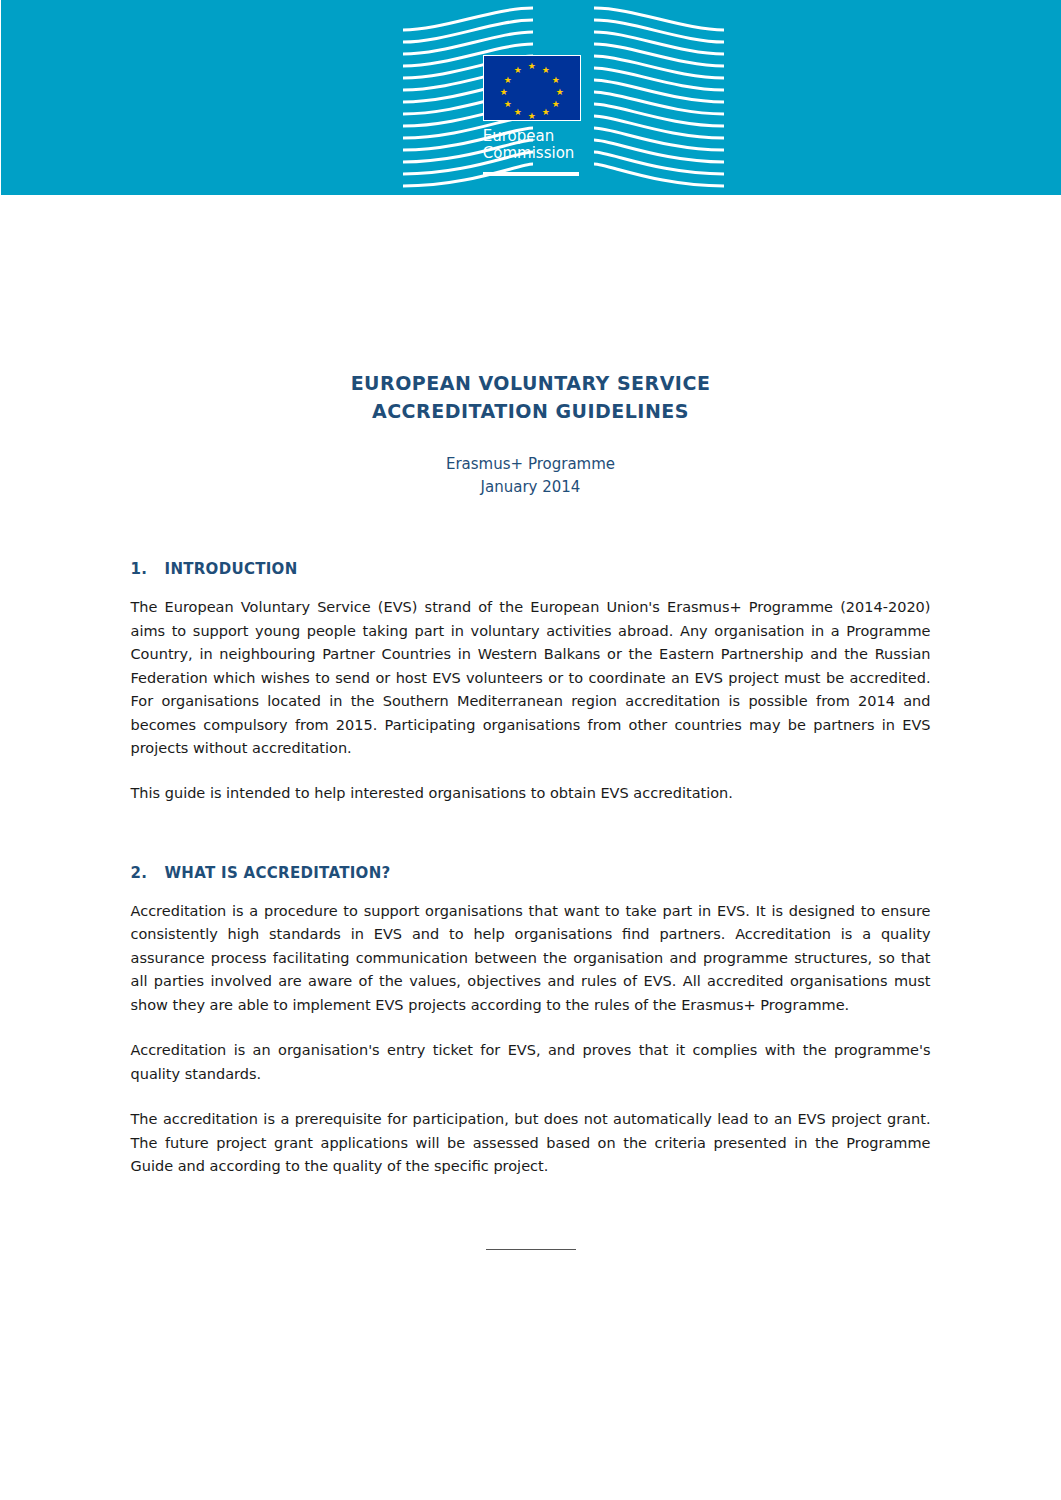★ ★ ★ ★ ★ ★ ★ ★ ★ ★ ★ ★
European
Commission
EUROPEAN VOLUNTARY SERVICE
ACCREDITATION GUIDELINES
Erasmus+ Programme
January 2014
1. INTRODUCTION
The European Voluntary Service (EVS) strand of the European Union's Erasmus+ Programme (2014-2020) aims to support young people taking part in voluntary activities abroad. Any organisation in a Programme Country, in neighbouring Partner Countries in Western Balkans or the Eastern Partnership and the Russian Federation which wishes to send or host EVS volunteers or to coordinate an EVS project must be accredited. For organisations located in the Southern Mediterranean region accreditation is possible from 2014 and becomes compulsory from 2015. Participating organisations from other countries may be partners in EVS projects without accreditation.
This guide is intended to help interested organisations to obtain EVS accreditation.
2. WHAT IS ACCREDITATION?
Accreditation is a procedure to support organisations that want to take part in EVS. It is designed to ensure consistently high standards in EVS and to help organisations find partners. Accreditation is a quality assurance process facilitating communication between the organisation and programme structures, so that all parties involved are aware of the values, objectives and rules of EVS. All accredited organisations must show they are able to implement EVS projects according to the rules of the Erasmus+ Programme.
Accreditation is an organisation's entry ticket for EVS, and proves that it complies with the programme's quality standards.
The accreditation is a prerequisite for participation, but does not automatically lead to an EVS project grant. The future project grant applications will be assessed based on the criteria presented in the Programme Guide and according to the quality of the specific project.